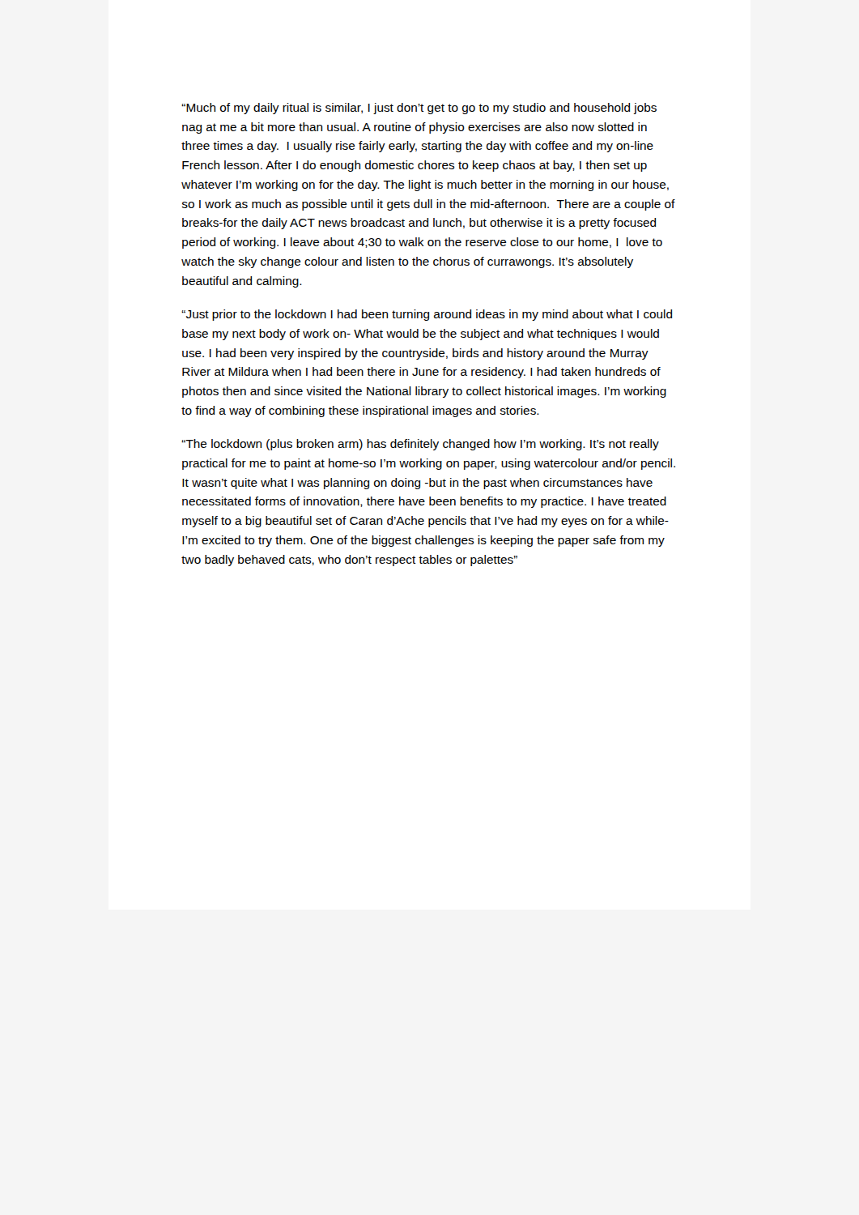“Much of my daily ritual is similar, I just don’t get to go to my studio and household jobs nag at me a bit more than usual. A routine of physio exercises are also now slotted in three times a day. I usually rise fairly early, starting the day with coffee and my on-line French lesson. After I do enough domestic chores to keep chaos at bay, I then set up whatever I’m working on for the day. The light is much better in the morning in our house, so I work as much as possible until it gets dull in the mid-afternoon. There are a couple of breaks-for the daily ACT news broadcast and lunch, but otherwise it is a pretty focused period of working. I leave about 4;30 to walk on the reserve close to our home, I love to watch the sky change colour and listen to the chorus of currawongs. It’s absolutely beautiful and calming.
“Just prior to the lockdown I had been turning around ideas in my mind about what I could base my next body of work on- What would be the subject and what techniques I would use. I had been very inspired by the countryside, birds and history around the Murray River at Mildura when I had been there in June for a residency. I had taken hundreds of photos then and since visited the National library to collect historical images. I’m working to find a way of combining these inspirational images and stories.
“The lockdown (plus broken arm) has definitely changed how I’m working. It’s not really practical for me to paint at home-so I’m working on paper, using watercolour and/or pencil. It wasn’t quite what I was planning on doing -but in the past when circumstances have necessitated forms of innovation, there have been benefits to my practice. I have treated myself to a big beautiful set of Caran d’Ache pencils that I’ve had my eyes on for a while- I’m excited to try them. One of the biggest challenges is keeping the paper safe from my two badly behaved cats, who don’t respect tables or palettes”